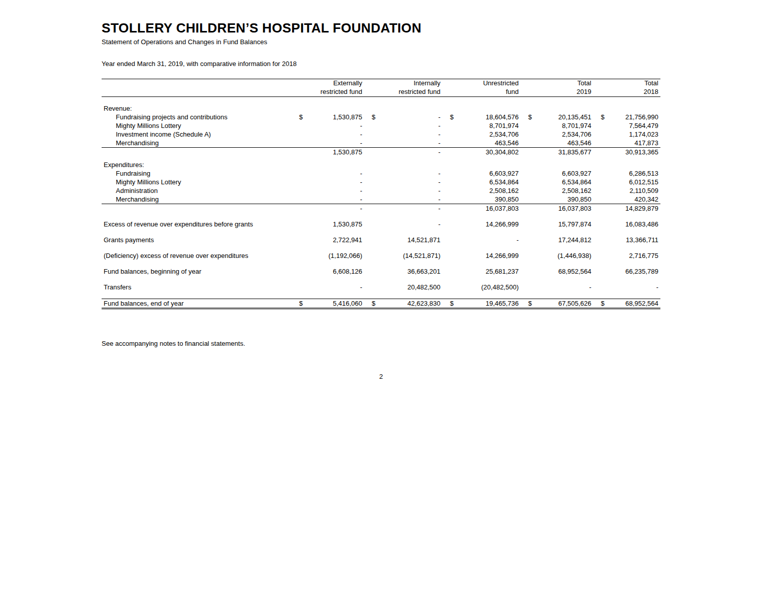STOLLERY CHILDREN’S HOSPITAL FOUNDATION
Statement of Operations and Changes in Fund Balances
Year ended March 31, 2019, with comparative information for 2018
| | Externally | Internally | Unrestricted | Total | Total |
| --- | --- | --- | --- | --- | --- |
| | restricted fund | restricted fund | fund | 2019 | 2018 |
| Revenue: | |
| Fundraising projects and contributions | $ | 1,530,875 | $ | - | $ | 18,604,576 | $ | 20,135,451 | $ | 21,756,990 |
| Mighty Millions Lottery | | - | | - | | 8,701,974 | | 8,701,974 | | 7,564,479 |
| Investment income (Schedule A) | | - | | - | | 2,534,706 | | 2,534,706 | | 1,174,023 |
| Merchandising | | - | | - | | 463,546 | | 463,546 | | 417,873 |
| | | 1,530,875 | | - | | 30,304,802 | | 31,835,677 | | 30,913,365 |
| Expenditures: | |
| Fundraising | | - | | - | | 6,603,927 | | 6,603,927 | | 6,286,513 |
| Mighty Millions Lottery | | - | | - | | 6,534,864 | | 6,534,864 | | 6,012,515 |
| Administration | | - | | - | | 2,508,162 | | 2,508,162 | | 2,110,509 |
| Merchandising | | - | | - | | 390,850 | | 390,850 | | 420,342 |
| | | - | | - | | 16,037,803 | | 16,037,803 | | 14,829,879 |
| Excess of revenue over expenditures before grants | | 1,530,875 | | - | | 14,266,999 | | 15,797,874 | | 16,083,486 |
| Grants payments | | 2,722,941 | | 14,521,871 | | - | | 17,244,812 | | 13,366,711 |
| (Deficiency) excess of revenue over expenditures | | (1,192,066) | | (14,521,871) | | 14,266,999 | | (1,446,938) | | 2,716,775 |
| Fund balances, beginning of year | | 6,608,126 | | 36,663,201 | | 25,681,237 | | 68,952,564 | | 66,235,789 |
| Transfers | | - | | 20,482,500 | | (20,482,500) | | - | | - |
| Fund balances, end of year | $ | 5,416,060 | $ | 42,623,830 | $ | 19,465,736 | $ | 67,505,626 | $ | 68,952,564 |
See accompanying notes to financial statements.
2